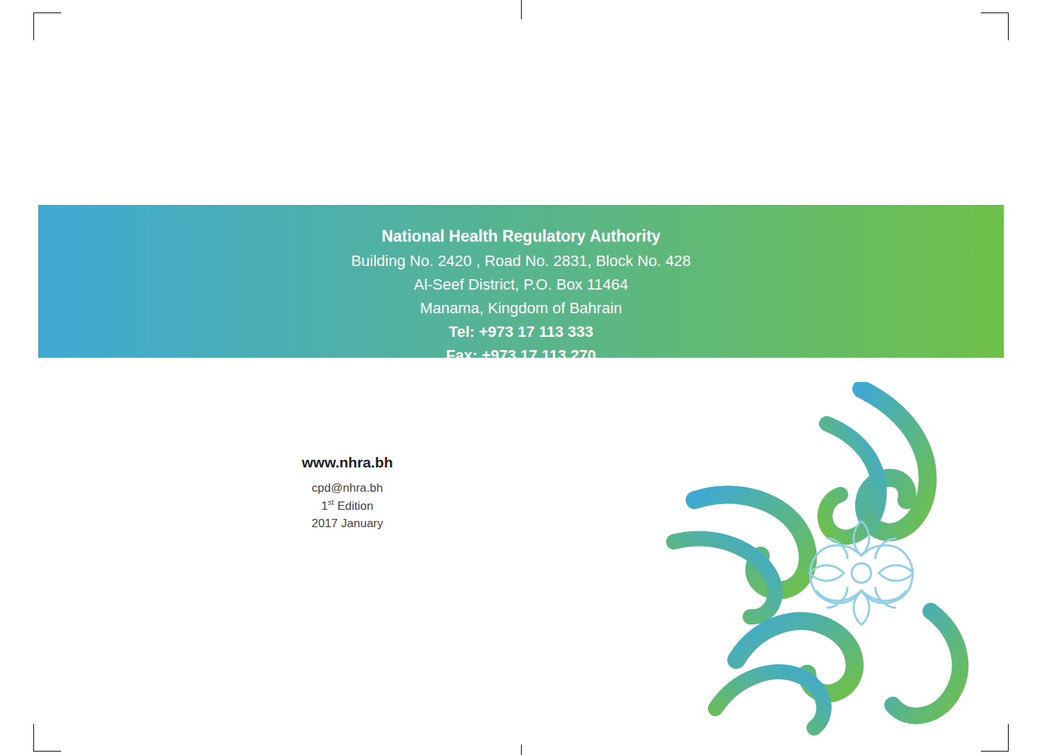National Health Regulatory Authority Building No. 2420 , Road No. 2831, Block No. 428
Al-Seef District, P.O. Box 11464
Manama, Kingdom of Bahrain
Tel: +973 17 113 333
Fax: +973 17 113 270
www.nhra.bh
cpd@nhra.bh
1st Edition
2017 January